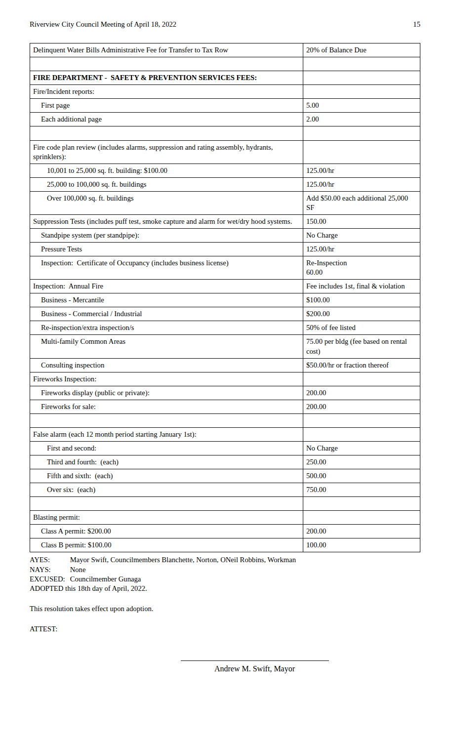Riverview City Council Meeting of April 18, 2022 15
| Delinquent Water Bills Administrative Fee for Transfer to Tax Row | 20% of Balance Due |
| FIRE DEPARTMENT - SAFETY & PREVENTION SERVICES FEES: | |
| Fire/Incident reports: | |
| First page | 5.00 |
| Each additional page | 2.00 |
| Fire code plan review (includes alarms, suppression and rating assembly, hydrants, sprinklers): | |
| 10,001 to 25,000 sq. ft. building: $100.00 | 125.00/hr |
| 25,000 to 100,000 sq. ft. buildings | 125.00/hr |
| Over 100,000 sq. ft. buildings | Add $50.00 each additional 25,000 SF |
| Suppression Tests (includes puff test, smoke capture and alarm for wet/dry hood systems. | 150.00 |
| Standpipe system (per standpipe): | No Charge |
| Pressure Tests | 125.00/hr |
| Inspection: Certificate of Occupancy (includes business license) | Re-Inspection 60.00 |
| Inspection: Annual Fire | Fee includes 1st, final & violation |
| Business - Mercantile | $100.00 |
| Business - Commercial / Industrial | $200.00 |
| Re-inspection/extra inspection/s | 50% of fee listed |
| Multi-family Common Areas | 75.00 per bldg (fee based on rental cost) |
| Consulting inspection | $50.00/hr or fraction thereof |
| Fireworks Inspection: | |
| Fireworks display (public or private): | 200.00 |
| Fireworks for sale: | 200.00 |
| False alarm (each 12 month period starting January 1st): | |
| First and second: | No Charge |
| Third and fourth: (each) | 250.00 |
| Fifth and sixth: (each) | 500.00 |
| Over six: (each) | 750.00 |
| Blasting permit: | |
| Class A permit: $200.00 | 200.00 |
| Class B permit: $100.00 | 100.00 |
| AYES: | Mayor Swift, Councilmembers Blanchette, Norton, ONeil Robbins, Workman |
| NAYS: | None |
| EXCUSED: | Councilmember Gunaga |
ADOPTED this 18th day of April, 2022.
This resolution takes effect upon adoption.
ATTEST:
Andrew M. Swift, Mayor